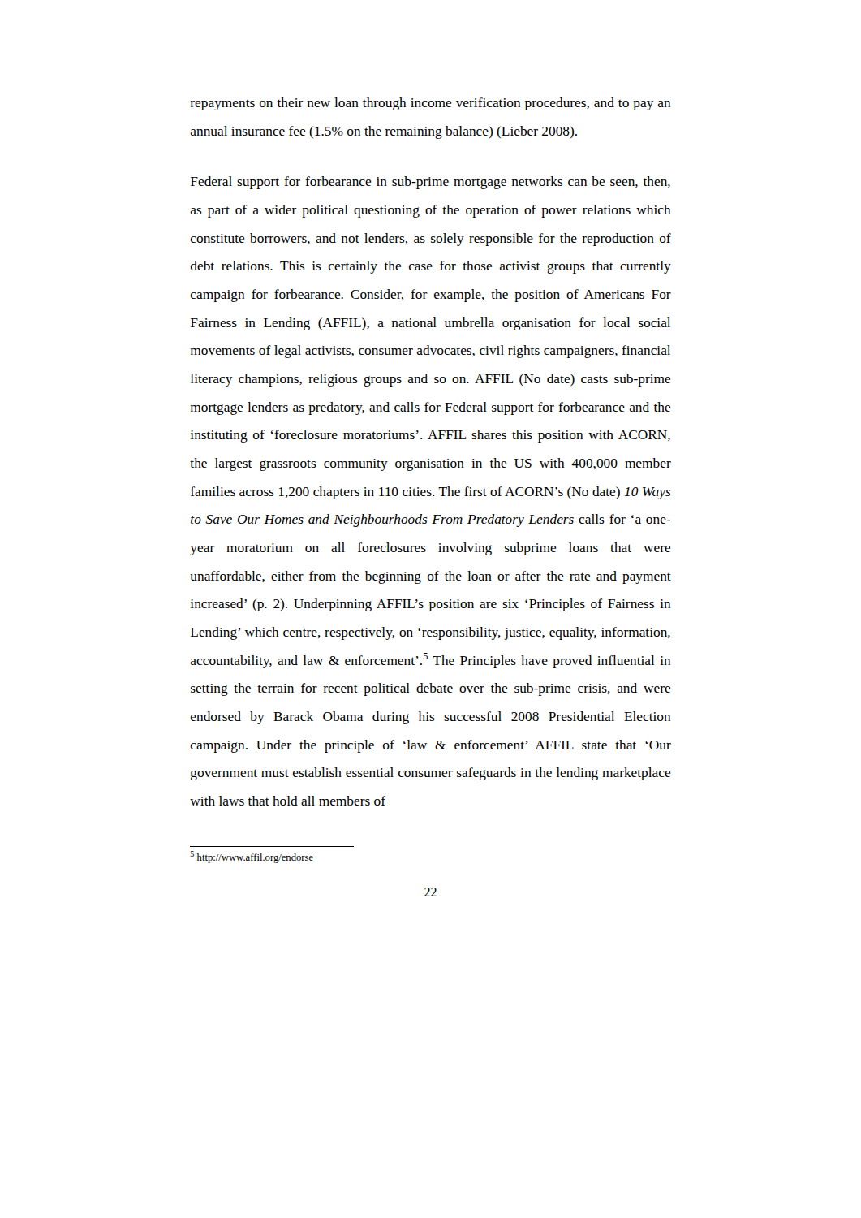repayments on their new loan through income verification procedures, and to pay an annual insurance fee (1.5% on the remaining balance) (Lieber 2008).
Federal support for forbearance in sub-prime mortgage networks can be seen, then, as part of a wider political questioning of the operation of power relations which constitute borrowers, and not lenders, as solely responsible for the reproduction of debt relations. This is certainly the case for those activist groups that currently campaign for forbearance. Consider, for example, the position of Americans For Fairness in Lending (AFFIL), a national umbrella organisation for local social movements of legal activists, consumer advocates, civil rights campaigners, financial literacy champions, religious groups and so on. AFFIL (No date) casts sub-prime mortgage lenders as predatory, and calls for Federal support for forbearance and the instituting of ‘foreclosure moratoriums’. AFFIL shares this position with ACORN, the largest grassroots community organisation in the US with 400,000 member families across 1,200 chapters in 110 cities. The first of ACORN’s (No date) 10 Ways to Save Our Homes and Neighbourhoods From Predatory Lenders calls for ‘a one-year moratorium on all foreclosures involving subprime loans that were unaffordable, either from the beginning of the loan or after the rate and payment increased’ (p. 2). Underpinning AFFIL’s position are six ‘Principles of Fairness in Lending’ which centre, respectively, on ‘responsibility, justice, equality, information, accountability, and law & enforcement’.5 The Principles have proved influential in setting the terrain for recent political debate over the sub-prime crisis, and were endorsed by Barack Obama during his successful 2008 Presidential Election campaign. Under the principle of ‘law & enforcement’ AFFIL state that ‘Our government must establish essential consumer safeguards in the lending marketplace with laws that hold all members of
5 http://www.affil.org/endorse
22